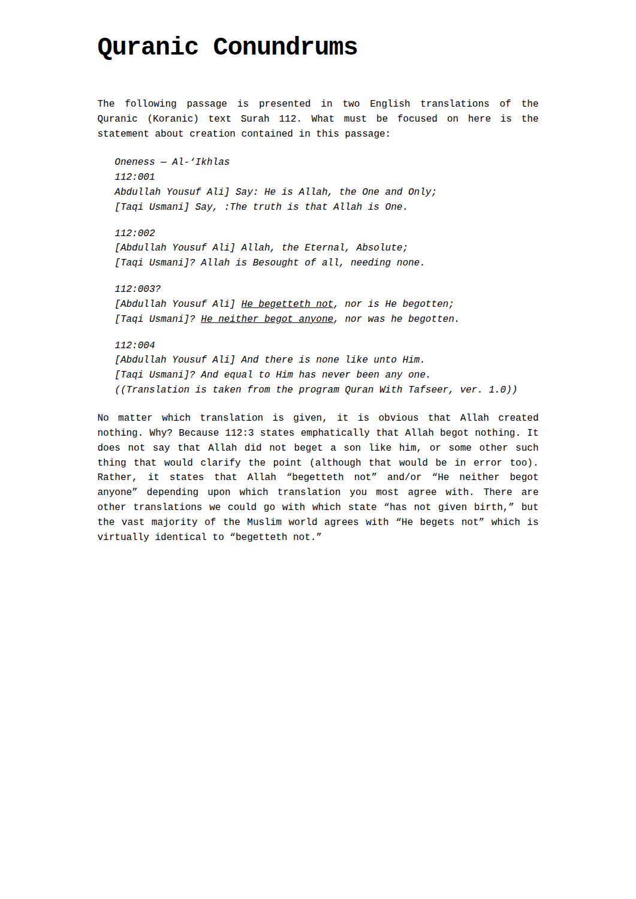Quranic Conundrums
The following passage is presented in two English translations of the Quranic (Koranic) text Surah 112. What must be focused on here is the statement about creation contained in this passage:
Oneness — Al-‘Ikhlas
112:001
Abdullah Yousuf Ali] Say: He is Allah, the One and Only;
[Taqi Usmani] Say, :The truth is that Allah is One.
112:002
[Abdullah Yousuf Ali] Allah, the Eternal, Absolute;
[Taqi Usmani]? Allah is Besought of all, needing none.
112:003?
[Abdullah Yousuf Ali] He begetteth not, nor is He begotten;
[Taqi Usmani]? He neither begot anyone, nor was he begotten.
112:004
[Abdullah Yousuf Ali] And there is none like unto Him.
[Taqi Usmani]? And equal to Him has never been any one.
((Translation is taken from the program Quran With Tafseer, ver. 1.0))
No matter which translation is given, it is obvious that Allah created nothing. Why? Because 112:3 states emphatically that Allah begot nothing. It does not say that Allah did not beget a son like him, or some other such thing that would clarify the point (although that would be in error too). Rather, it states that Allah “begetteth not” and/or “He neither begot anyone” depending upon which translation you most agree with. There are other translations we could go with which state “has not given birth,” but the vast majority of the Muslim world agrees with “He begets not” which is virtually identical to “begetteth not.”